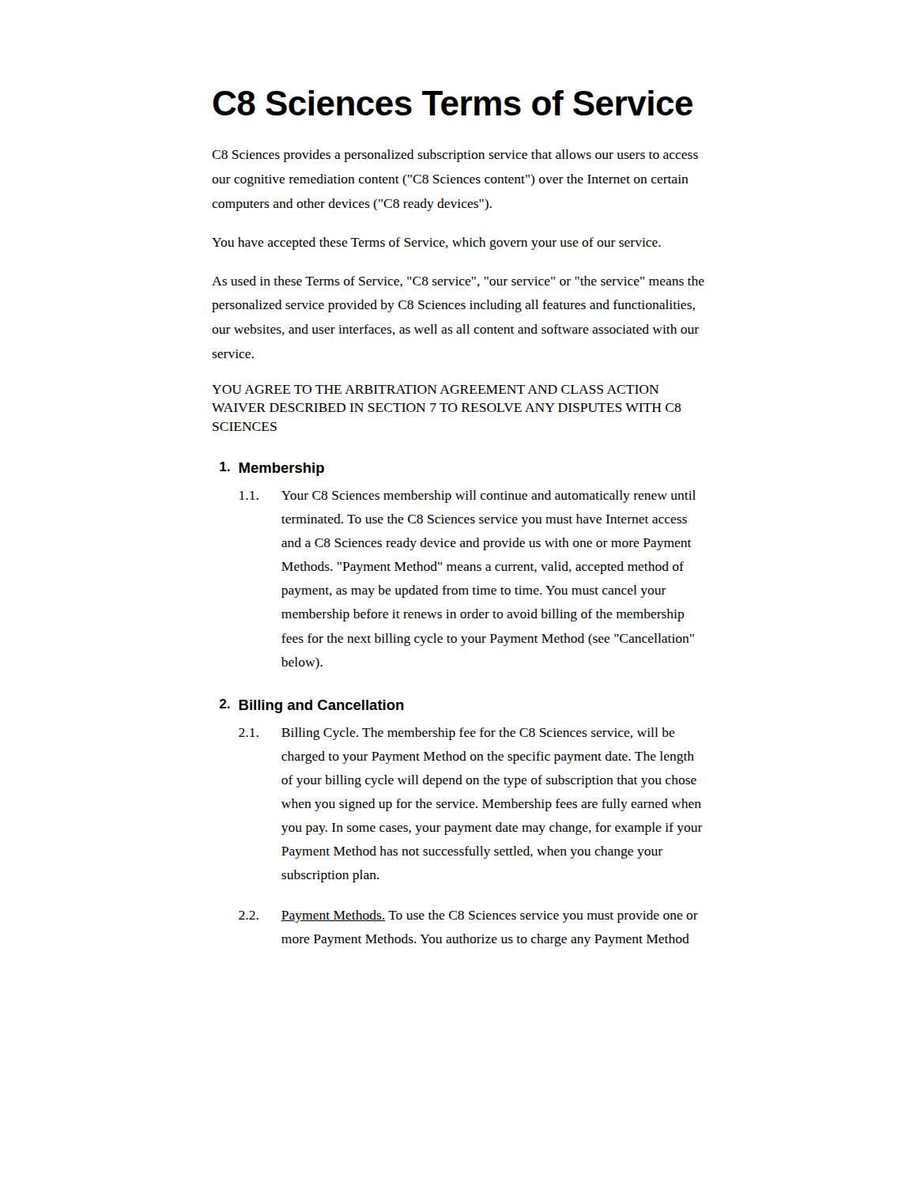C8 Sciences Terms of Service
C8 Sciences provides a personalized subscription service that allows our users to access our cognitive remediation content ("C8 Sciences content") over the Internet on certain computers and other devices ("C8 ready devices").
You have accepted these Terms of Service, which govern your use of our service.
As used in these Terms of Service, "C8 service", "our service" or "the service" means the personalized service provided by C8 Sciences including all features and functionalities, our websites, and user interfaces, as well as all content and software associated with our service.
YOU AGREE TO THE ARBITRATION AGREEMENT AND CLASS ACTION WAIVER DESCRIBED IN SECTION 7 TO RESOLVE ANY DISPUTES WITH C8 SCIENCES
1. Membership
1.1. Your C8 Sciences membership will continue and automatically renew until terminated. To use the C8 Sciences service you must have Internet access and a C8 Sciences ready device and provide us with one or more Payment Methods. "Payment Method" means a current, valid, accepted method of payment, as may be updated from time to time. You must cancel your membership before it renews in order to avoid billing of the membership fees for the next billing cycle to your Payment Method (see "Cancellation" below).
2. Billing and Cancellation
2.1. Billing Cycle. The membership fee for the C8 Sciences service, will be charged to your Payment Method on the specific payment date. The length of your billing cycle will depend on the type of subscription that you chose when you signed up for the service. Membership fees are fully earned when you pay. In some cases, your payment date may change, for example if your Payment Method has not successfully settled, when you change your subscription plan.
2.2. Payment Methods. To use the C8 Sciences service you must provide one or more Payment Methods. You authorize us to charge any Payment Method